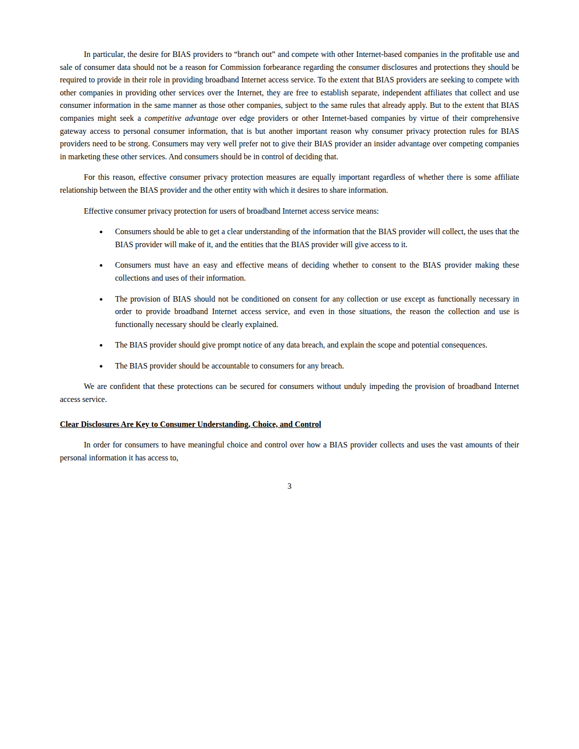In particular, the desire for BIAS providers to “branch out” and compete with other Internet-based companies in the profitable use and sale of consumer data should not be a reason for Commission forbearance regarding the consumer disclosures and protections they should be required to provide in their role in providing broadband Internet access service. To the extent that BIAS providers are seeking to compete with other companies in providing other services over the Internet, they are free to establish separate, independent affiliates that collect and use consumer information in the same manner as those other companies, subject to the same rules that already apply. But to the extent that BIAS companies might seek a competitive advantage over edge providers or other Internet-based companies by virtue of their comprehensive gateway access to personal consumer information, that is but another important reason why consumer privacy protection rules for BIAS providers need to be strong. Consumers may very well prefer not to give their BIAS provider an insider advantage over competing companies in marketing these other services. And consumers should be in control of deciding that.
For this reason, effective consumer privacy protection measures are equally important regardless of whether there is some affiliate relationship between the BIAS provider and the other entity with which it desires to share information.
Effective consumer privacy protection for users of broadband Internet access service means:
Consumers should be able to get a clear understanding of the information that the BIAS provider will collect, the uses that the BIAS provider will make of it, and the entities that the BIAS provider will give access to it.
Consumers must have an easy and effective means of deciding whether to consent to the BIAS provider making these collections and uses of their information.
The provision of BIAS should not be conditioned on consent for any collection or use except as functionally necessary in order to provide broadband Internet access service, and even in those situations, the reason the collection and use is functionally necessary should be clearly explained.
The BIAS provider should give prompt notice of any data breach, and explain the scope and potential consequences.
The BIAS provider should be accountable to consumers for any breach.
We are confident that these protections can be secured for consumers without unduly impeding the provision of broadband Internet access service.
Clear Disclosures Are Key to Consumer Understanding, Choice, and Control
In order for consumers to have meaningful choice and control over how a BIAS provider collects and uses the vast amounts of their personal information it has access to,
3